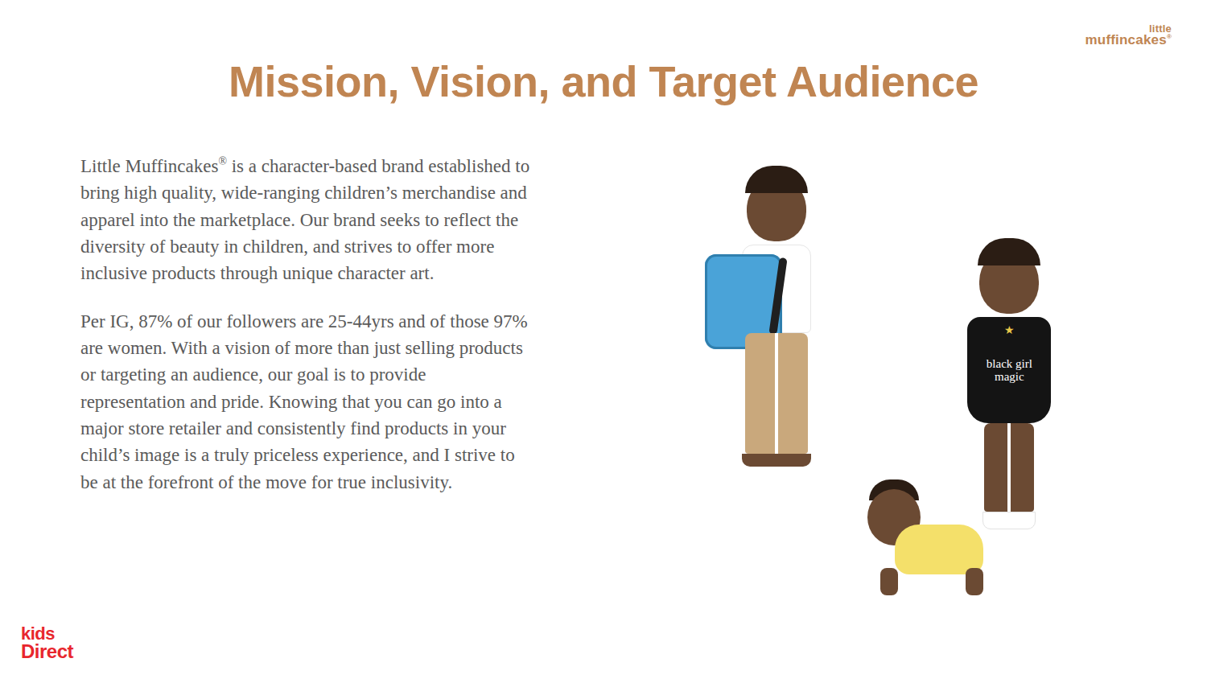little muffincakes®
Mission, Vision, and Target Audience
Little Muffincakes® is a character-based brand established to bring high quality, wide-ranging children’s merchandise and apparel into the marketplace. Our brand seeks to reflect the diversity of beauty in children, and strives to offer more inclusive products through unique character art.
Per IG, 87% of our followers are 25-44yrs and of those 97% are women. With a vision of more than just selling products or targeting an audience, our goal is to provide representation and pride. Knowing that you can go into a major store retailer and consistently find products in your child’s image is a truly priceless experience, and I strive to be at the forefront of the move for true inclusivity.
★
black girl
magic
kids Direct